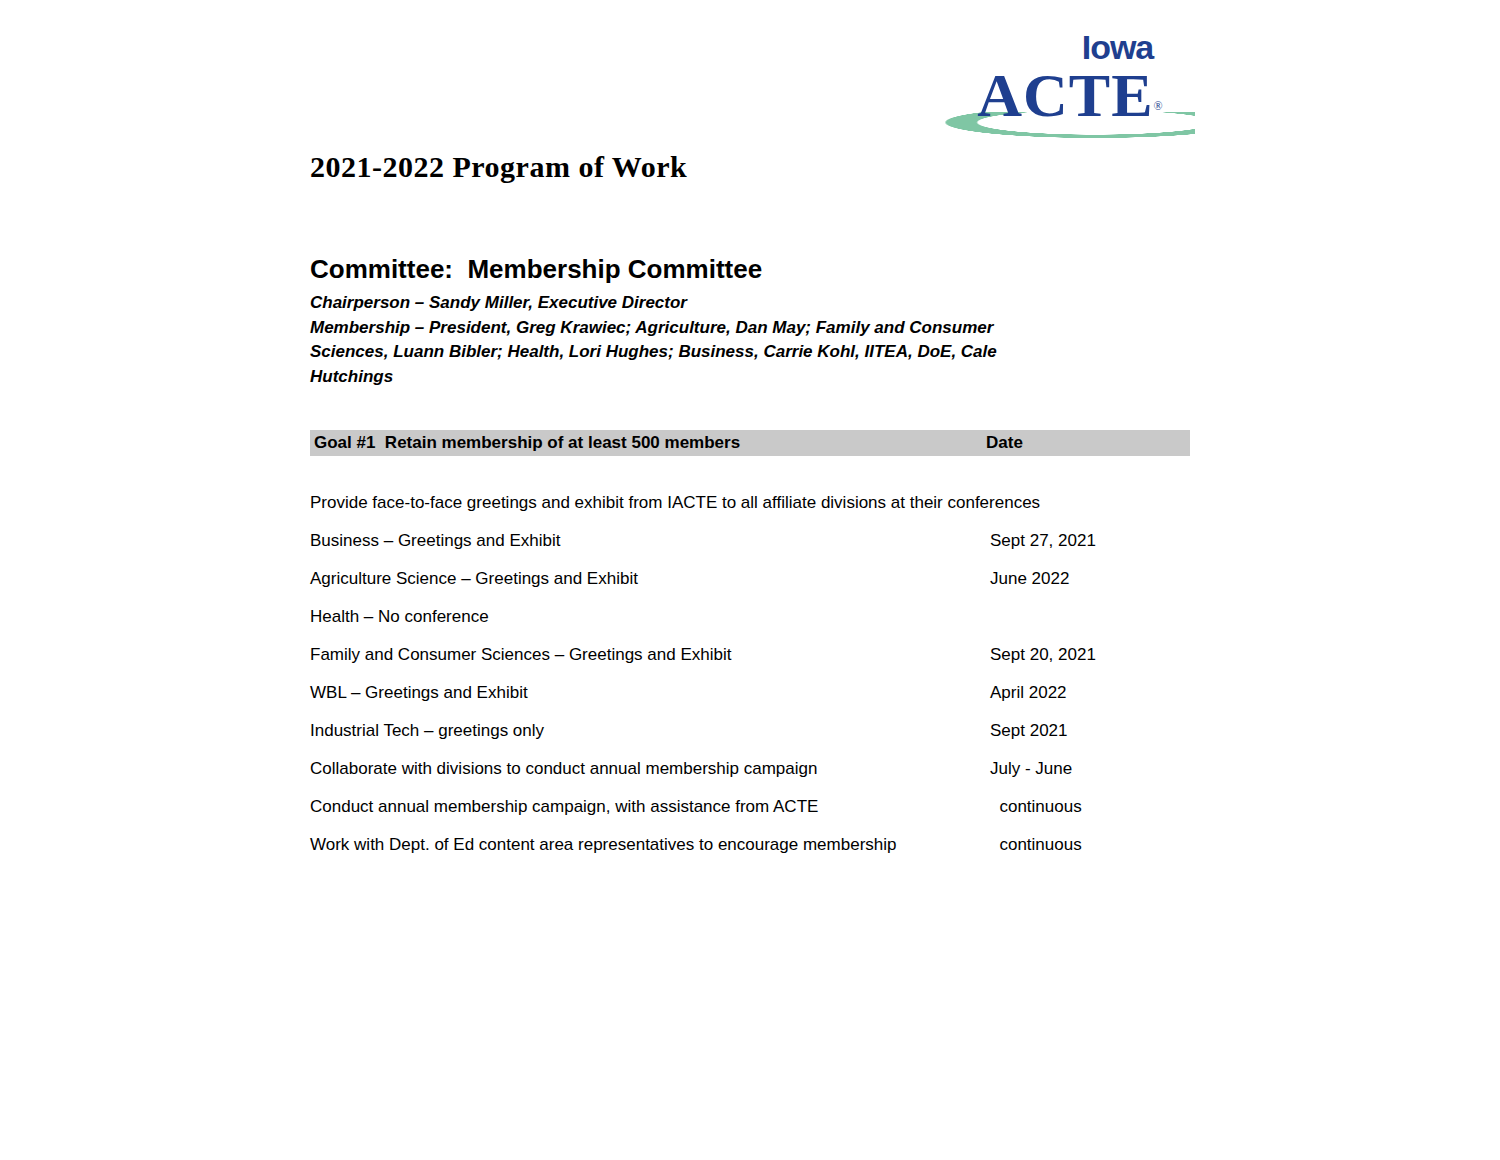Iowa
ACTE®
2021-2022 Program of Work
Committee: Membership Committee
Chairperson – Sandy Miller, Executive Director
Membership – President, Greg Krawiec; Agriculture, Dan May; Family and Consumer Sciences, Luann Bibler; Health, Lori Hughes; Business, Carrie Kohl, IITEA, DoE, Cale Hutchings
Goal #1 Retain membership of at least 500 members Date
| Provide face-to-face greetings and exhibit from IACTE to all affiliate divisions at their conferences |
| Business – Greetings and Exhibit | Sept 27, 2021 |
| Agriculture Science – Greetings and Exhibit | June 2022 |
| Health – No conference | |
| Family and Consumer Sciences – Greetings and Exhibit | Sept 20, 2021 |
| WBL – Greetings and Exhibit | April 2022 |
| Industrial Tech – greetings only | Sept 2021 |
| Collaborate with divisions to conduct annual membership campaign | July - June |
| Conduct annual membership campaign, with assistance from ACTE | continuous |
| Work with Dept. of Ed content area representatives to encourage membership | continuous |